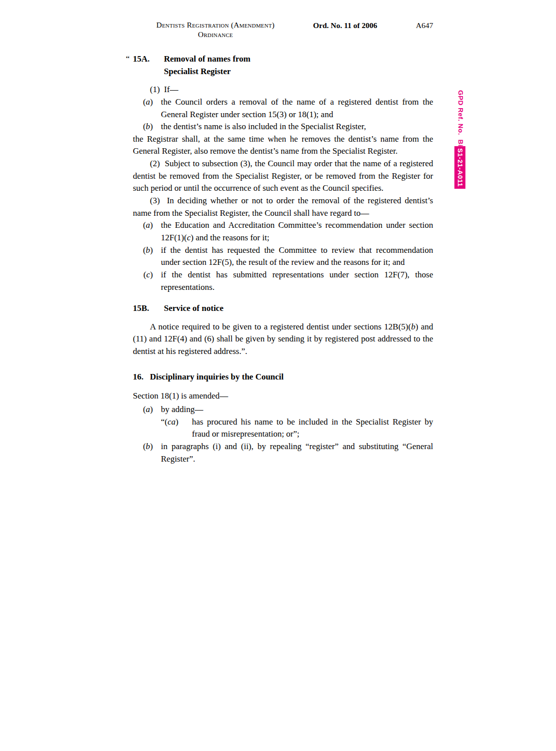GPD Ref. No. Bill–05 S1-21-A011
Dentists Registration (Amendment)
Ordinance
Ord. No. 11 of 2006
A647
“ 15A. Removal of names from Specialist Register
(1) If—
(a) the Council orders a removal of the name of a registered dentist from the General Register under section 15(3) or 18(1); and
(b) the dentist’s name is also included in the Specialist Register,
the Registrar shall, at the same time when he removes the dentist’s name from the General Register, also remove the dentist’s name from the Specialist Register.
(2) Subject to subsection (3), the Council may order that the name of a registered dentist be removed from the Specialist Register, or be removed from the Register for such period or until the occurrence of such event as the Council specifies.
(3) In deciding whether or not to order the removal of the registered dentist’s name from the Specialist Register, the Council shall have regard to—
(a) the Education and Accreditation Committee’s recommendation under section 12F(1)(c) and the reasons for it;
(b) if the dentist has requested the Committee to review that recommendation under section 12F(5), the result of the review and the reasons for it; and
(c) if the dentist has submitted representations under section 12F(7), those representations.
15B. Service of notice
A notice required to be given to a registered dentist under sections 12B(5)(b) and (11) and 12F(4) and (6) shall be given by sending it by registered post addressed to the dentist at his registered address.”.
16. Disciplinary inquiries by the Council
Section 18(1) is amended—
(a) by adding—
“(ca) has procured his name to be included in the Specialist Register by fraud or misrepresentation; or”;
(b) in paragraphs (i) and (ii), by repealing “register” and substituting “General Register”.